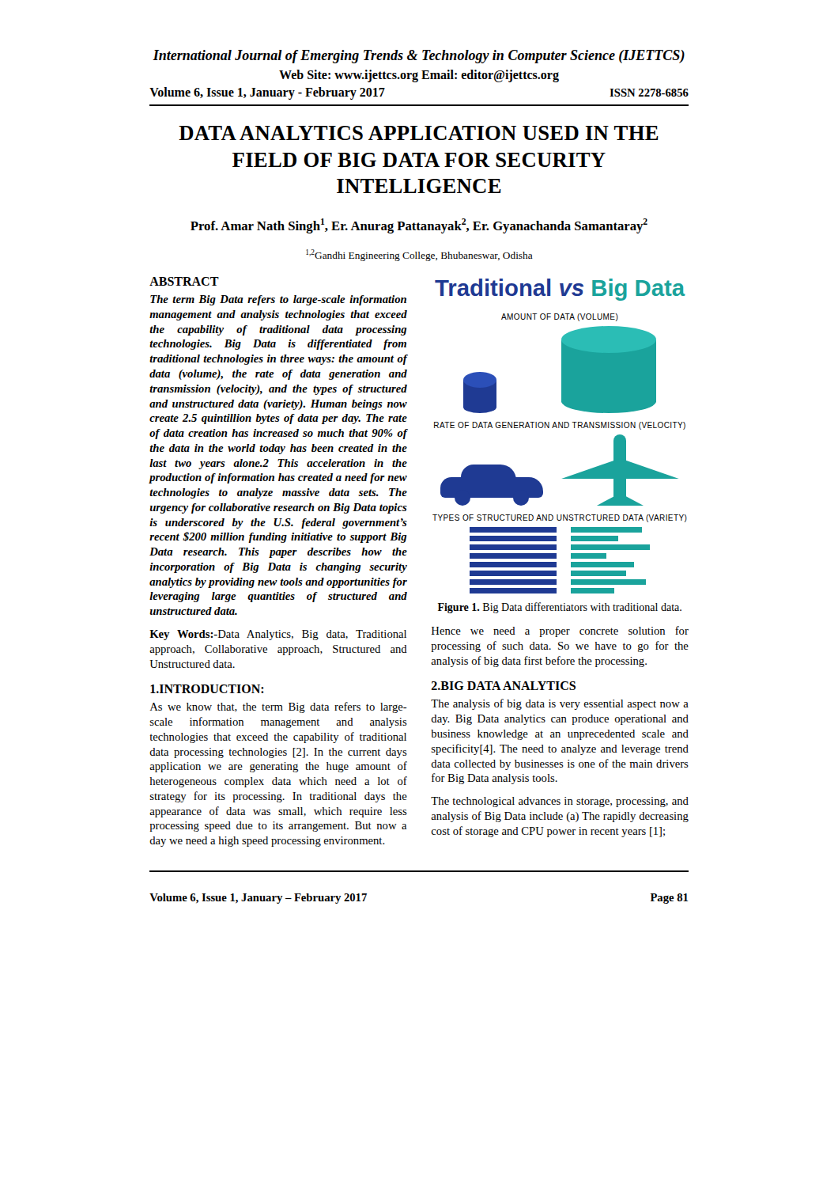International Journal of Emerging Trends & Technology in Computer Science (IJETTCS)
Web Site: www.ijettcs.org Email: editor@ijettcs.org
Volume 6, Issue 1, January - February 2017
ISSN 2278-6856
DATA ANALYTICS APPLICATION USED IN THE FIELD OF BIG DATA FOR SECURITY INTELLIGENCE
Prof. Amar Nath Singh1, Er. Anurag Pattanayak2, Er. Gyanachanda Samantaray2
1,2Gandhi Engineering College, Bhubaneswar, Odisha
ABSTRACT
The term Big Data refers to large-scale information management and analysis technologies that exceed the capability of traditional data processing technologies. Big Data is differentiated from traditional technologies in three ways: the amount of data (volume), the rate of data generation and transmission (velocity), and the types of structured and unstructured data (variety). Human beings now create 2.5 quintillion bytes of data per day. The rate of data creation has increased so much that 90% of the data in the world today has been created in the last two years alone.2 This acceleration in the production of information has created a need for new technologies to analyze massive data sets. The urgency for collaborative research on Big Data topics is underscored by the U.S. federal government’s recent $200 million funding initiative to support Big Data research. This paper describes how the incorporation of Big Data is changing security analytics by providing new tools and opportunities for leveraging large quantities of structured and unstructured data.
Key Words:-Data Analytics, Big data, Traditional approach, Collaborative approach, Structured and Unstructured data.
1.INTRODUCTION:
As we know that, the term Big data refers to large-scale information management and analysis technologies that exceed the capability of traditional data processing technologies [2]. In the current days application we are generating the huge amount of heterogeneous complex data which need a lot of strategy for its processing. In traditional days the appearance of data was small, which require less processing speed due to its arrangement. But now a day we need a high speed processing environment.
Traditional vs Big Data
AMOUNT OF DATA (VOLUME)
RATE OF DATA GENERATION AND TRANSMISSION (VELOCITY)
TYPES OF STRUCTURED AND UNSTRCTURED DATA (VARIETY)
Figure 1. Big Data differentiators with traditional data.
Hence we need a proper concrete solution for processing of such data. So we have to go for the analysis of big data first before the processing.
2.BIG DATA ANALYTICS
The analysis of big data is very essential aspect now a day. Big Data analytics can produce operational and business knowledge at an unprecedented scale and specificity[4]. The need to analyze and leverage trend data collected by businesses is one of the main drivers for Big Data analysis tools.
The technological advances in storage, processing, and analysis of Big Data include (a) The rapidly decreasing cost of storage and CPU power in recent years [1];
Volume 6, Issue 1, January – February 2017
Page 81